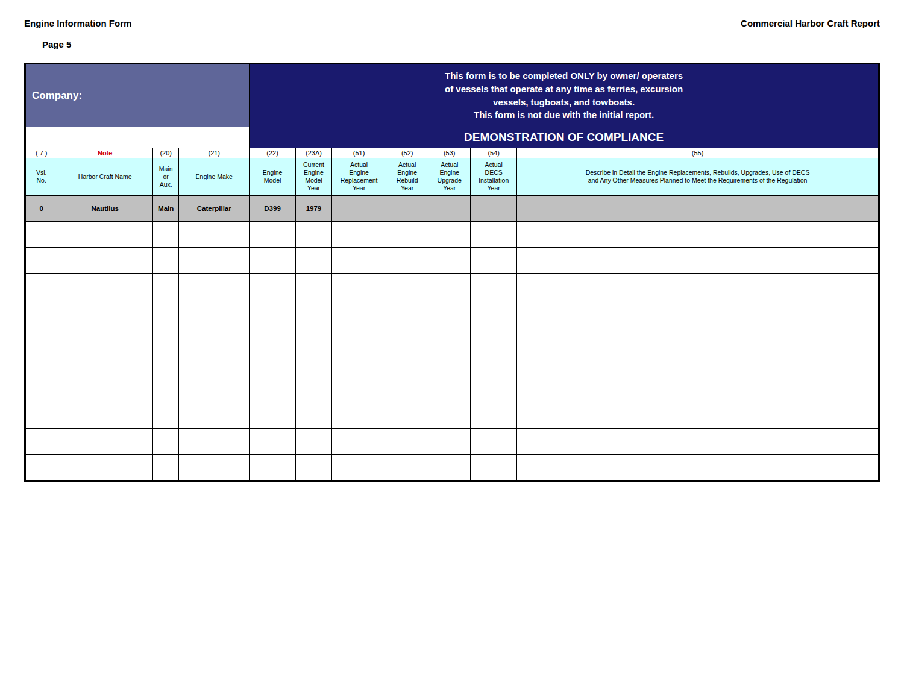Engine Information Form
Commercial Harbor Craft Report
Page 5
| Company: | This form is to be completed ONLY by owner/ operaters of vessels that operate at any time as ferries, excursion vessels, tugboats, and towboats. This form is not due with the initial report. |
| | DEMONSTRATION OF COMPLIANCE |
| ( 7 ) | Note | (20) | (21) | (22) | (23A) | (51) | (52) | (53) | (54) | (55) |
| Vsl. No. | Harbor Craft Name | Main or Aux. | Engine Make | Engine Model | Current Engine Model Year | Actual Engine Replacement Year | Actual Engine Rebuild Year | Actual Engine Upgrade Year | Actual DECS Installation Year | Describe in Detail the Engine Replacements, Rebuilds, Upgrades, Use of DECS and Any Other Measures Planned to Meet the Requirements of the Regulation |
| 0 | Nautilus | Main | Caterpillar | D399 | 1979 | | | | | |